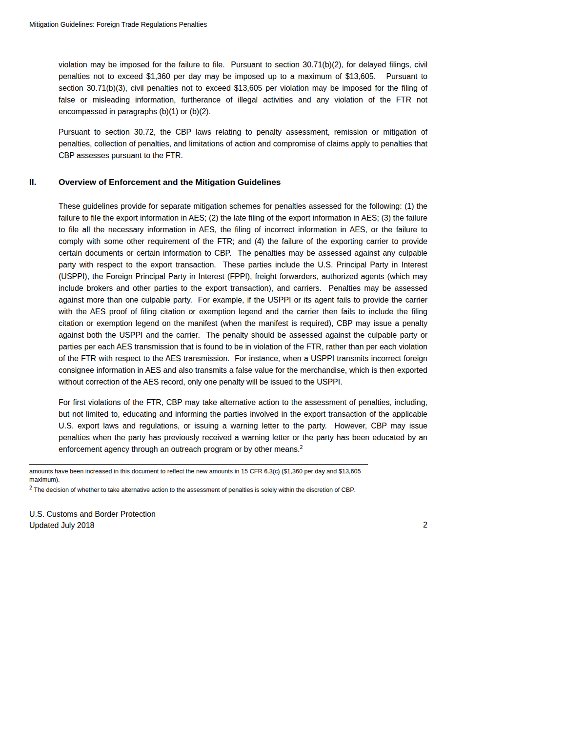Mitigation Guidelines: Foreign Trade Regulations Penalties
violation may be imposed for the failure to file. Pursuant to section 30.71(b)(2), for delayed filings, civil penalties not to exceed $1,360 per day may be imposed up to a maximum of $13,605. Pursuant to section 30.71(b)(3), civil penalties not to exceed $13,605 per violation may be imposed for the filing of false or misleading information, furtherance of illegal activities and any violation of the FTR not encompassed in paragraphs (b)(1) or (b)(2).
Pursuant to section 30.72, the CBP laws relating to penalty assessment, remission or mitigation of penalties, collection of penalties, and limitations of action and compromise of claims apply to penalties that CBP assesses pursuant to the FTR.
II.
Overview of Enforcement and the Mitigation Guidelines
These guidelines provide for separate mitigation schemes for penalties assessed for the following: (1) the failure to file the export information in AES; (2) the late filing of the export information in AES; (3) the failure to file all the necessary information in AES, the filing of incorrect information in AES, or the failure to comply with some other requirement of the FTR; and (4) the failure of the exporting carrier to provide certain documents or certain information to CBP. The penalties may be assessed against any culpable party with respect to the export transaction. These parties include the U.S. Principal Party in Interest (USPPI), the Foreign Principal Party in Interest (FPPI), freight forwarders, authorized agents (which may include brokers and other parties to the export transaction), and carriers. Penalties may be assessed against more than one culpable party. For example, if the USPPI or its agent fails to provide the carrier with the AES proof of filing citation or exemption legend and the carrier then fails to include the filing citation or exemption legend on the manifest (when the manifest is required), CBP may issue a penalty against both the USPPI and the carrier. The penalty should be assessed against the culpable party or parties per each AES transmission that is found to be in violation of the FTR, rather than per each violation of the FTR with respect to the AES transmission. For instance, when a USPPI transmits incorrect foreign consignee information in AES and also transmits a false value for the merchandise, which is then exported without correction of the AES record, only one penalty will be issued to the USPPI.
For first violations of the FTR, CBP may take alternative action to the assessment of penalties, including, but not limited to, educating and informing the parties involved in the export transaction of the applicable U.S. export laws and regulations, or issuing a warning letter to the party. However, CBP may issue penalties when the party has previously received a warning letter or the party has been educated by an enforcement agency through an outreach program or by other means.2
amounts have been increased in this document to reflect the new amounts in 15 CFR 6.3(c) ($1,360 per day and $13,605 maximum).
2 The decision of whether to take alternative action to the assessment of penalties is solely within the discretion of CBP.
U.S. Customs and Border Protection
Updated July 2018
2